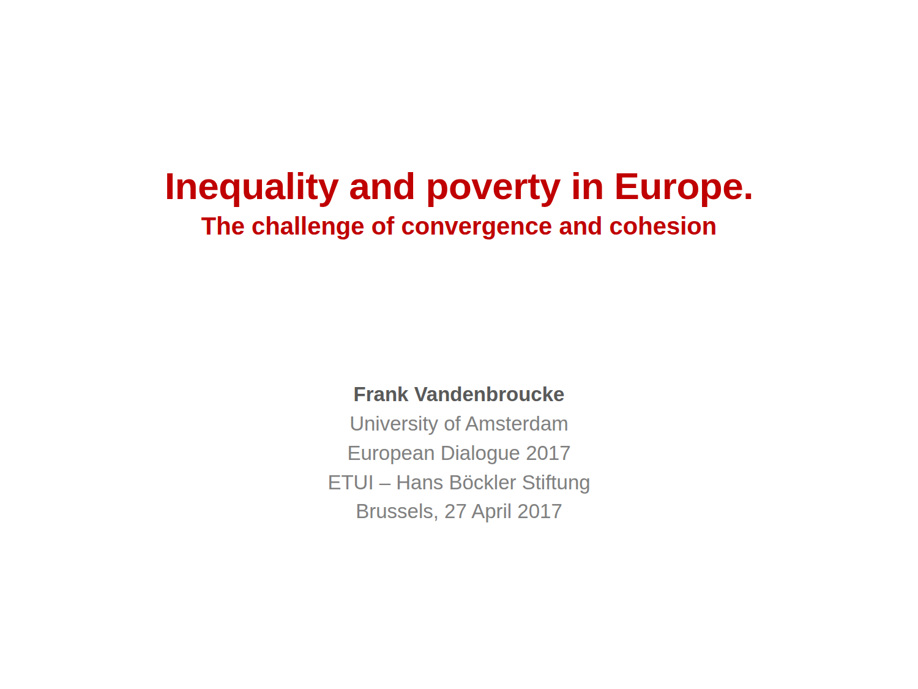Inequality and poverty in Europe.
The challenge of convergence and cohesion
Frank Vandenbroucke
University of Amsterdam
European Dialogue 2017
ETUI – Hans Böckler Stiftung
Brussels, 27 April 2017